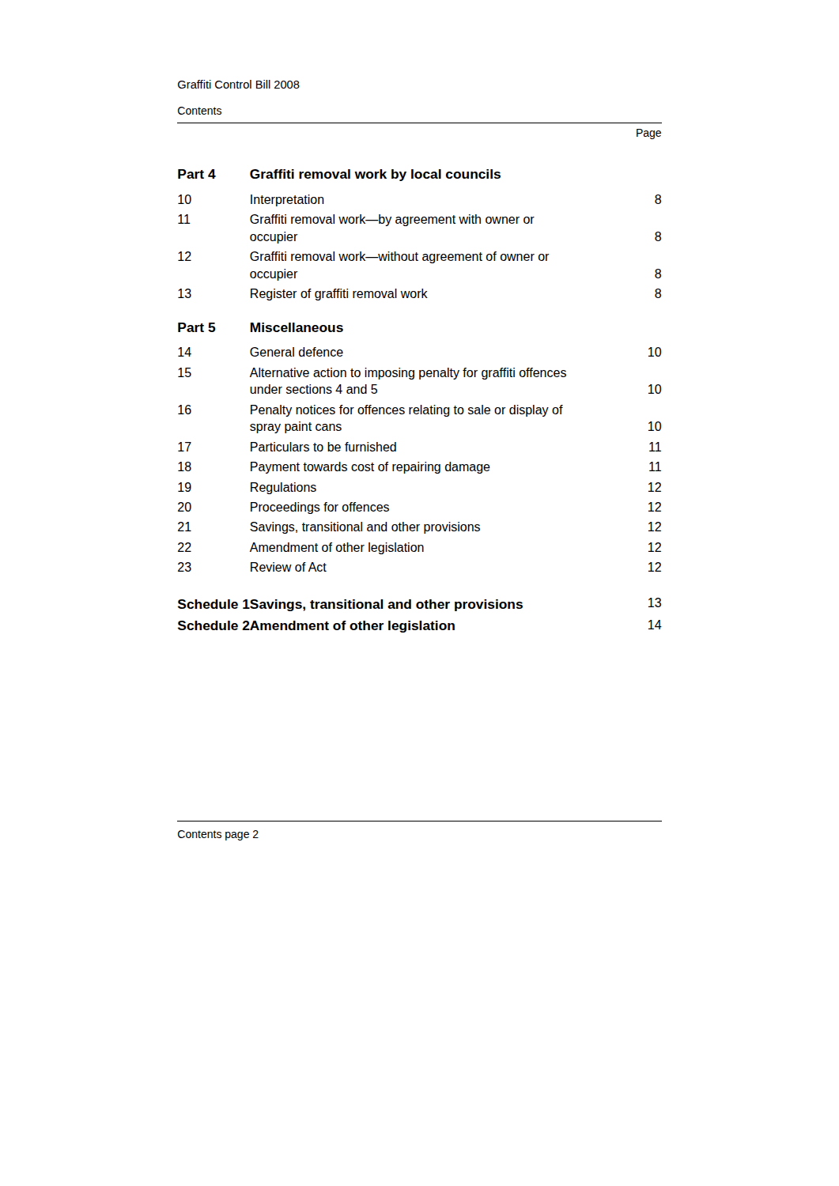Graffiti Control Bill 2008
Contents
Page
| Part 4 | Graffiti removal work by local councils |
| 10 | Interpretation | 8 |
| 11 | Graffiti removal work—by agreement with owner or occupier | 8 |
| 12 | Graffiti removal work—without agreement of owner or occupier | 8 |
| 13 | Register of graffiti removal work | 8 |
| Part 5 | Miscellaneous |
| 14 | General defence | 10 |
| 15 | Alternative action to imposing penalty for graffiti offences under sections 4 and 5 | 10 |
| 16 | Penalty notices for offences relating to sale or display of spray paint cans | 10 |
| 17 | Particulars to be furnished | 11 |
| 18 | Payment towards cost of repairing damage | 11 |
| 19 | Regulations | 12 |
| 20 | Proceedings for offences | 12 |
| 21 | Savings, transitional and other provisions | 12 |
| 22 | Amendment of other legislation | 12 |
| 23 | Review of Act | 12 |
| Schedule 1 | Savings, transitional and other provisions | 13 |
| Schedule 2 | Amendment of other legislation | 14 |
Contents page 2